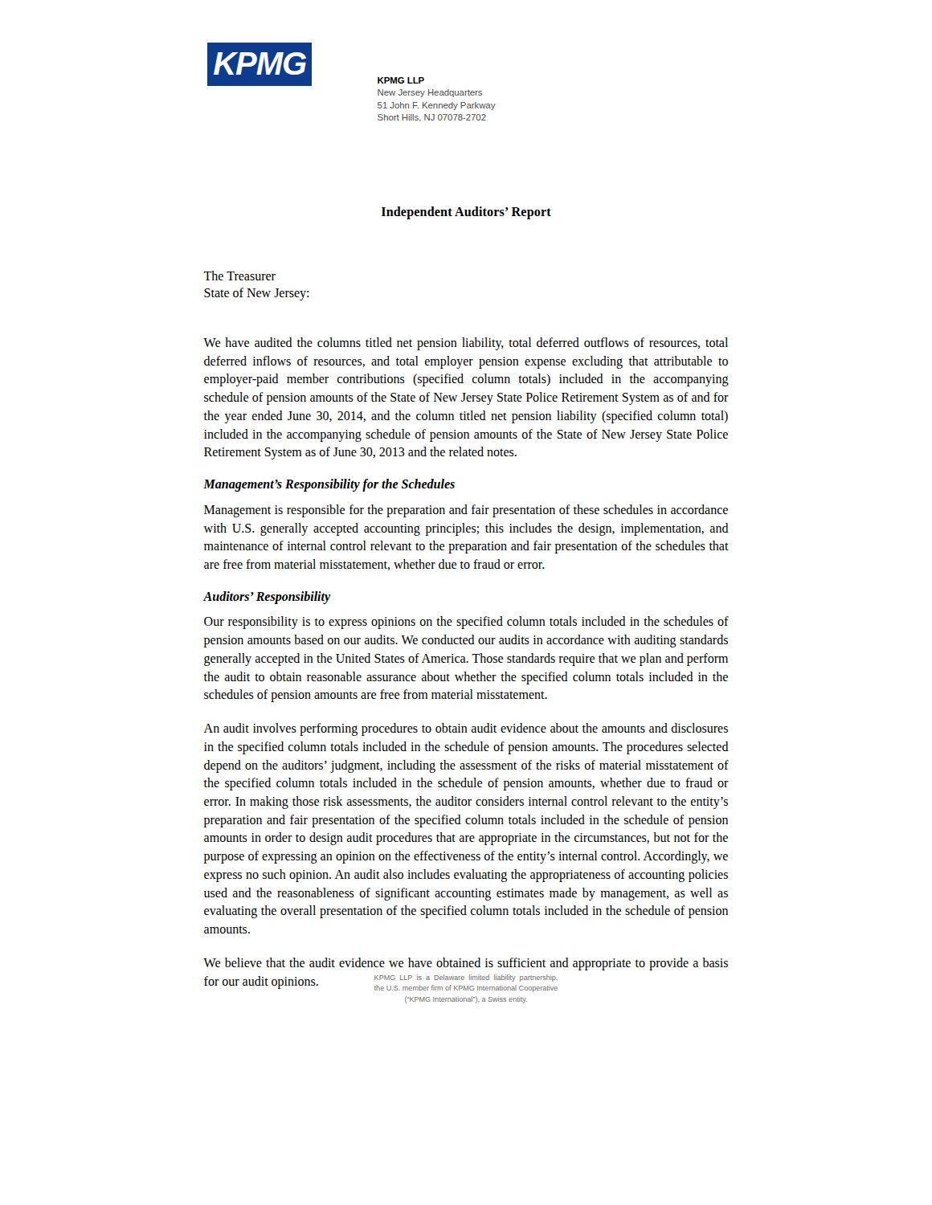KPMG
KPMG LLP
New Jersey Headquarters
51 John F. Kennedy Parkway
Short Hills, NJ 07078-2702
Independent Auditors’ Report
The Treasurer
State of New Jersey:
We have audited the columns titled net pension liability, total deferred outflows of resources, total deferred inflows of resources, and total employer pension expense excluding that attributable to employer-paid member contributions (specified column totals) included in the accompanying schedule of pension amounts of the State of New Jersey State Police Retirement System as of and for the year ended June 30, 2014, and the column titled net pension liability (specified column total) included in the accompanying schedule of pension amounts of the State of New Jersey State Police Retirement System as of June 30, 2013 and the related notes.
Management’s Responsibility for the Schedules
Management is responsible for the preparation and fair presentation of these schedules in accordance with U.S. generally accepted accounting principles; this includes the design, implementation, and maintenance of internal control relevant to the preparation and fair presentation of the schedules that are free from material misstatement, whether due to fraud or error.
Auditors’ Responsibility
Our responsibility is to express opinions on the specified column totals included in the schedules of pension amounts based on our audits. We conducted our audits in accordance with auditing standards generally accepted in the United States of America. Those standards require that we plan and perform the audit to obtain reasonable assurance about whether the specified column totals included in the schedules of pension amounts are free from material misstatement.
An audit involves performing procedures to obtain audit evidence about the amounts and disclosures in the specified column totals included in the schedule of pension amounts. The procedures selected depend on the auditors’ judgment, including the assessment of the risks of material misstatement of the specified column totals included in the schedule of pension amounts, whether due to fraud or error. In making those risk assessments, the auditor considers internal control relevant to the entity’s preparation and fair presentation of the specified column totals included in the schedule of pension amounts in order to design audit procedures that are appropriate in the circumstances, but not for the purpose of expressing an opinion on the effectiveness of the entity’s internal control. Accordingly, we express no such opinion. An audit also includes evaluating the appropriateness of accounting policies used and the reasonableness of significant accounting estimates made by management, as well as evaluating the overall presentation of the specified column totals included in the schedule of pension amounts.
We believe that the audit evidence we have obtained is sufficient and appropriate to provide a basis for our audit opinions.
KPMG LLP is a Delaware limited liability partnership, the U.S. member firm of KPMG International Cooperative (“KPMG International”), a Swiss entity.